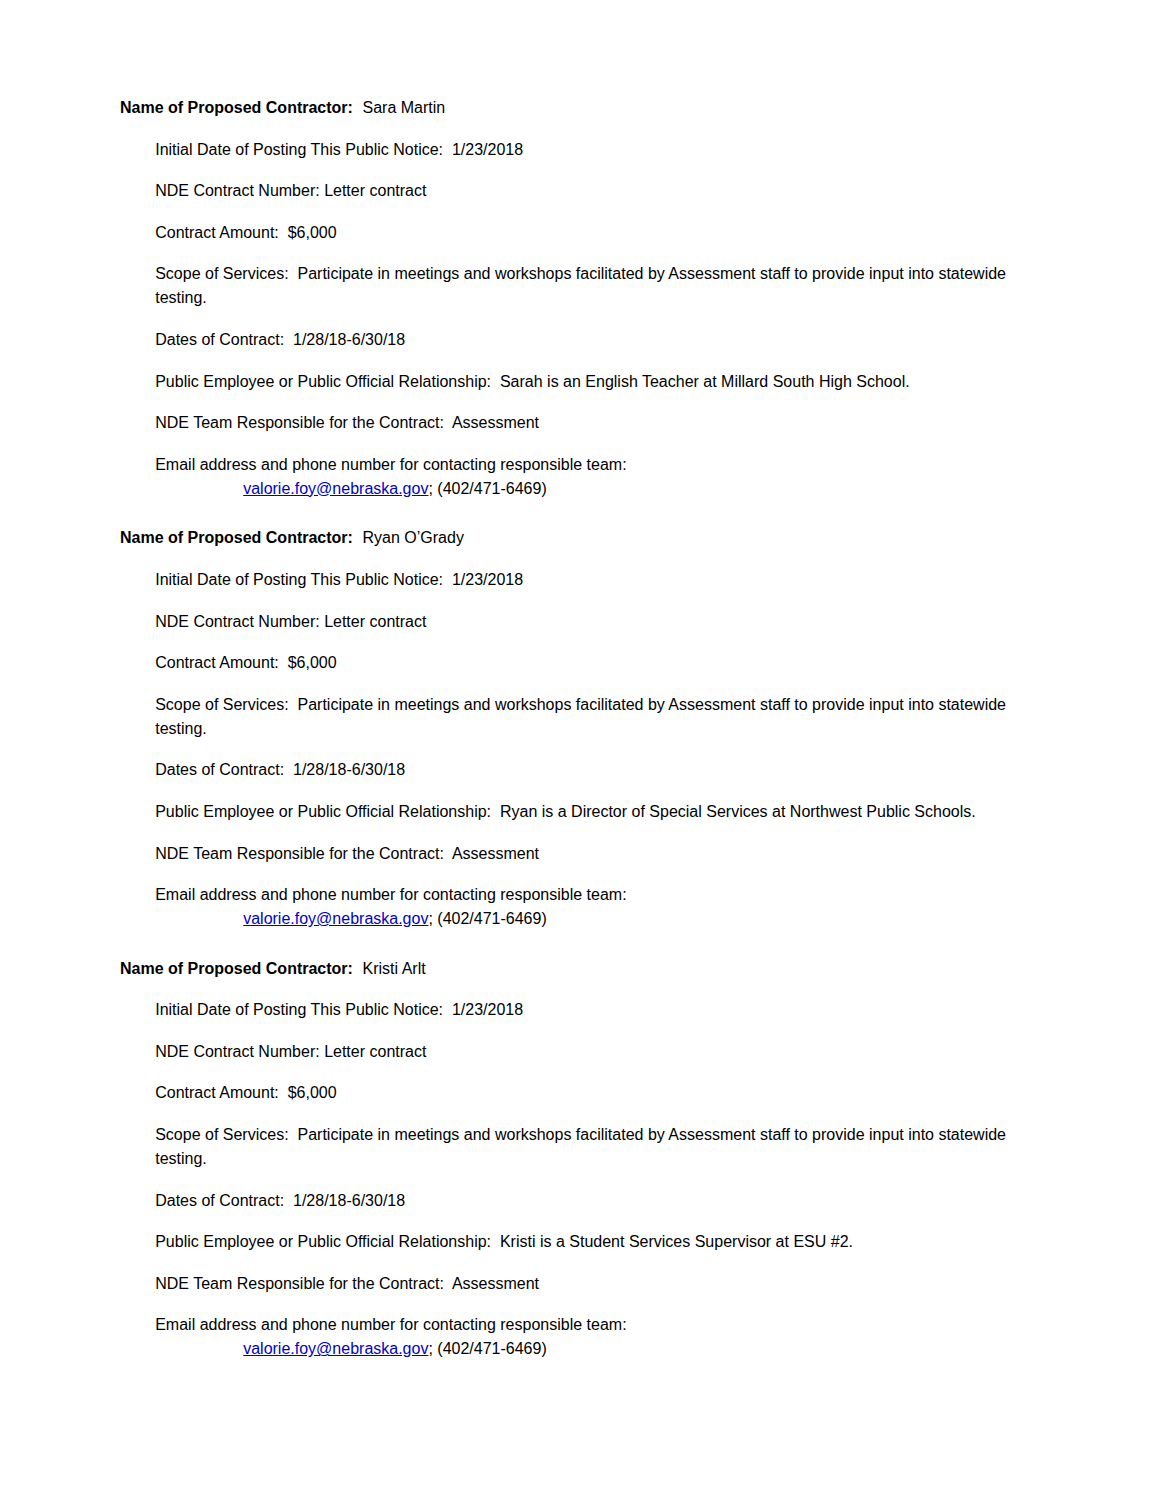Name of Proposed Contractor:Sara Martin
Initial Date of Posting This Public Notice: 1/23/2018
NDE Contract Number: Letter contract
Contract Amount: $6,000
Scope of Services: Participate in meetings and workshops facilitated by Assessment staff to provide input into statewide testing.
Dates of Contract: 1/28/18-6/30/18
Public Employee or Public Official Relationship: Sarah is an English Teacher at Millard South High School.
NDE Team Responsible for the Contract: Assessment
Email address and phone number for contacting responsible team: valorie.foy@nebraska.gov; (402/471-6469)
Name of Proposed Contractor:Ryan O’Grady
Initial Date of Posting This Public Notice: 1/23/2018
NDE Contract Number: Letter contract
Contract Amount: $6,000
Scope of Services: Participate in meetings and workshops facilitated by Assessment staff to provide input into statewide testing.
Dates of Contract: 1/28/18-6/30/18
Public Employee or Public Official Relationship: Ryan is a Director of Special Services at Northwest Public Schools.
NDE Team Responsible for the Contract: Assessment
Email address and phone number for contacting responsible team: valorie.foy@nebraska.gov; (402/471-6469)
Name of Proposed Contractor:Kristi Arlt
Initial Date of Posting This Public Notice: 1/23/2018
NDE Contract Number: Letter contract
Contract Amount: $6,000
Scope of Services: Participate in meetings and workshops facilitated by Assessment staff to provide input into statewide testing.
Dates of Contract: 1/28/18-6/30/18
Public Employee or Public Official Relationship: Kristi is a Student Services Supervisor at ESU #2.
NDE Team Responsible for the Contract: Assessment
Email address and phone number for contacting responsible team: valorie.foy@nebraska.gov; (402/471-6469)